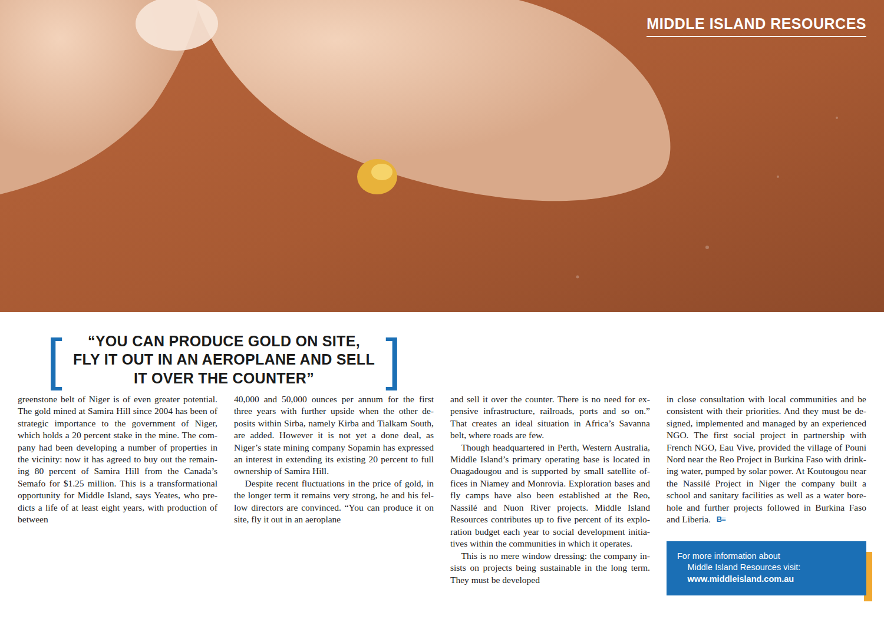Middle Island Resources
[
“You can produce gold on site,
fly it out in an aeroplane and sell
it over the counter”
]
greenstone belt of Niger is of even greater potential. The gold mined at Samira Hill since 2004 has been of strategic importance to the government of Niger, which holds a 20 percent stake in the mine. The company had been developing a number of properties in the vicinity: now it has agreed to buy out the remaining 80 percent of Samira Hill from the Canada’s Semafo for $1.25 million. This is a transformational opportunity for Middle Island, says Yeates, who predicts a life of at least eight years, with production of between
40,000 and 50,000 ounces per annum for the first three years with further upside when the other deposits within Sirba, namely Kirba and Tialkam South, are added. However it is not yet a done deal, as Niger’s state mining company Sopamin has expressed an interest in extending its existing 20 percent to full ownership of Samira Hill.
Despite recent fluctuations in the price of gold, in the longer term it remains very strong, he and his fellow directors are convinced. “You can produce it on site, fly it out in an aeroplane
and sell it over the counter. There is no need for expensive infrastructure, railroads, ports and so on.” That creates an ideal situation in Africa’s Savanna belt, where roads are few.
Though headquartered in Perth, Western Australia, Middle Island’s primary operating base is located in Ouagadougou and is supported by small satellite offices in Niamey and Monrovia. Exploration bases and fly camps have also been established at the Reo, Nassilé and Nuon River projects. Middle Island Resources contributes up to five percent of its exploration budget each year to social development initiatives within the communities in which it operates.
This is no mere window dressing: the company insists on projects being sustainable in the long term. They must be developed
in close consultation with local communities and be consistent with their priorities. And they must be designed, implemented and managed by an experienced NGO. The first social project in partnership with French NGO, Eau Vive, provided the village of Pouni Nord near the Reo Project in Burkina Faso with drinking water, pumped by solar power. At Koutougou near the Nassilé Project in Niger the company built a school and sanitary facilities as well as a water borehole and further projects followed in Burkina Faso and Liberia. B≡
For more information about
Middle Island Resources visit:
www.middleisland.com.au